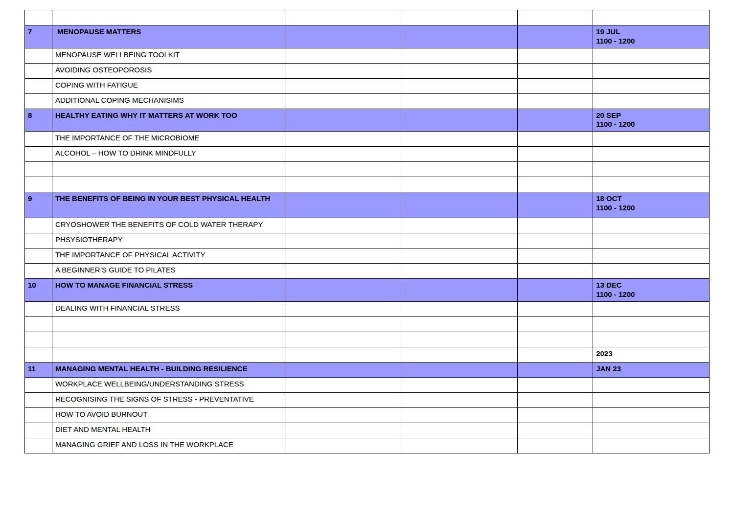| 7 | MENOPAUSE MATTERS | | | | 19 JUL 1100 - 1200 |
| | MENOPAUSE WELLBEING TOOLKIT | | | | |
| | AVOIDING OSTEOPOROSIS | | | | |
| | COPING WITH FATIGUE | | | | |
| | ADDITIONAL COPING MECHANISIMS | | | | |
| 8 | HEALTHY EATING WHY IT MATTERS AT WORK TOO | | | | 20 SEP 1100 - 1200 |
| | THE IMPORTANCE OF THE MICROBIOME | | | | |
| | ALCOHOL – HOW TO DRINK MINDFULLY | | | | |
| 9 | THE BENEFITS OF BEING IN YOUR BEST PHYSICAL HEALTH | | | | 18 OCT 1100 - 1200 |
| | CRYOSHOWER THE BENEFITS OF COLD WATER THERAPY | | | | |
| | PHSYSIOTHERAPY | | | | |
| | THE IMPORTANCE OF PHYSICAL ACTIVITY | | | | |
| | A BEGINNER’S GUIDE TO PILATES | | | | |
| 10 | HOW TO MANAGE FINANCIAL STRESS | | | | 13 DEC 1100 - 1200 |
| | DEALING WITH FINANCIAL STRESS | | | | |
| | | | | | 2023 |
| 11 | MANAGING MENTAL HEALTH - BUILDING RESILIENCE | | | | JAN 23 |
| | WORKPLACE WELLBEING/UNDERSTANDING STRESS | | | | |
| | RECOGNISING THE SIGNS OF STRESS - PREVENTATIVE | | | | |
| | HOW TO AVOID BURNOUT | | | | |
| | DIET AND MENTAL HEALTH | | | | |
| | MANAGING GRIEF AND LOSS IN THE WORKPLACE | | | | |